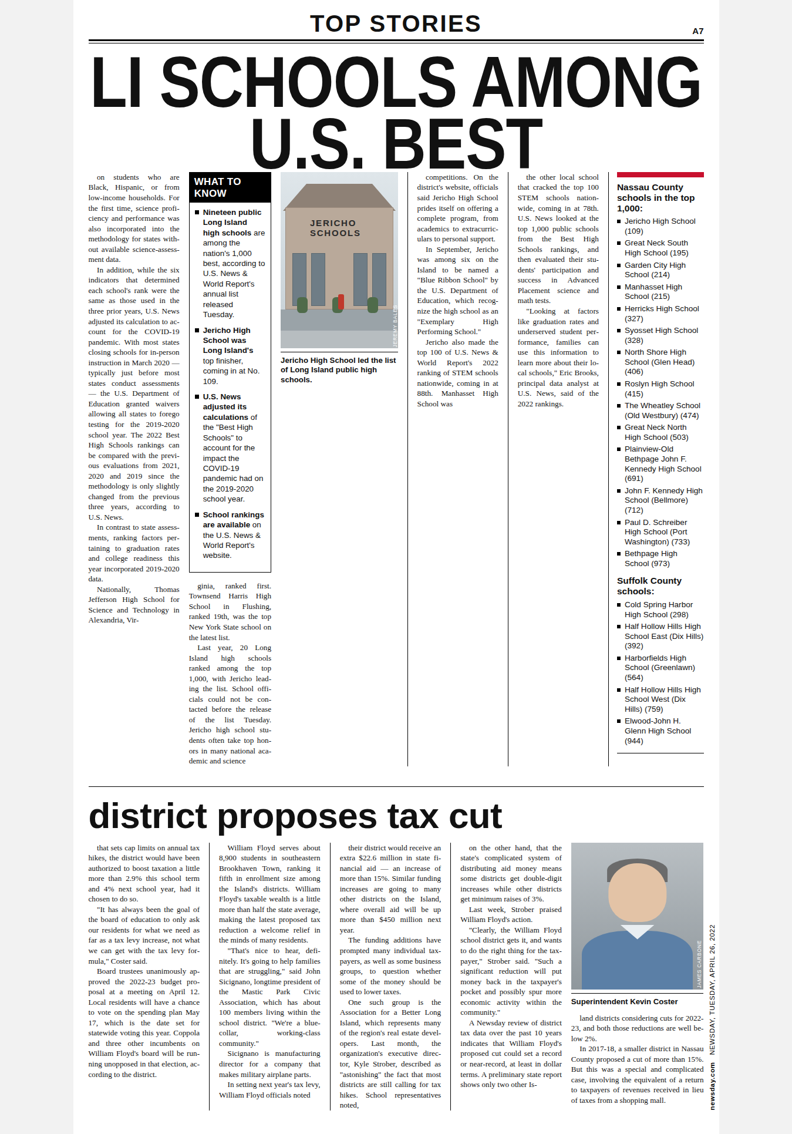Top Stories
A7
LI Schools Among U.S. Best
on students who are Black, Hispanic, or from low-income households. For the first time, science proficiency and performance was also incorporated into the methodology for states without available science-assessment data.
In addition, while the six indicators that determined each school's rank were the same as those used in the three prior years, U.S. News adjusted its calculation to account for the COVID-19 pandemic. With most states closing schools for in-person instruction in March 2020 — typically just before most states conduct assessments — the U.S. Department of Education granted waivers allowing all states to forego testing for the 2019-2020 school year. The 2022 Best High Schools rankings can be compared with the previous evaluations from 2021, 2020 and 2019 since the methodology is only slightly changed from the previous three years, according to U.S. News.
In contrast to state assessments, ranking factors pertaining to graduation rates and college readiness this year incorporated 2019-2020 data.
Nationally, Thomas Jefferson High School for Science and Technology in Alexandria, Vir-
What to know
Nineteen public Long Island high schools are among the nation's 1,000 best, according to U.S. News & World Report's annual list released Tuesday.
Jericho High School was Long Island's top finisher, coming in at No. 109.
U.S. News adjusted its calculations of the "Best High Schools" to account for the impact the COVID-19 pandemic had on the 2019-2020 school year.
School rankings are available on the U.S. News & World Report's website.
ginia, ranked first. Townsend Harris High School in Flushing, ranked 19th, was the top New York State school on the latest list.
Last year, 20 Long Island high schools ranked among the top 1,000, with Jericho leading the list. School officials could not be contacted before the release of the list Tuesday. Jericho high school students often take top honors in many national academic and science
JERICHO SCHOOLS
JEREMY BALES
Jericho High School led the list of Long Island public high schools.
competitions. On the district's website, officials said Jericho High School prides itself on offering a complete program, from academics to extracurriculars to personal support.
In September, Jericho was among six on the Island to be named a "Blue Ribbon School" by the U.S. Department of Education, which recognize the high school as an "Exemplary High Performing School."
Jericho also made the top 100 of U.S. News & World Report's 2022 ranking of STEM schools nationwide, coming in at 88th. Manhasset High School was
the other local school that cracked the top 100 STEM schools nationwide, coming in at 78th. U.S. News looked at the top 1,000 public schools from the Best High Schools rankings, and then evaluated their students' participation and success in Advanced Placement science and math tests.
"Looking at factors like graduation rates and underserved student performance, families can use this information to learn more about their local schools," Eric Brooks, principal data analyst at U.S. News, said of the 2022 rankings.
Nassau County schools in the top 1,000:
Jericho High School (109)
Great Neck South High School (195)
Garden City High School (214)
Manhasset High School (215)
Herricks High School (327)
Syosset High School (328)
North Shore High School (Glen Head) (406)
Roslyn High School (415)
The Wheatley School (Old Westbury) (474)
Great Neck North High School (503)
Plainview-Old Bethpage John F. Kennedy High School (691)
John F. Kennedy High School (Bellmore) (712)
Paul D. Schreiber High School (Port Washington) (733)
Bethpage High School (973)
Suffolk County schools:
Cold Spring Harbor High School (298)
Half Hollow Hills High School East (Dix Hills) (392)
Harborfields High School (Greenlawn) (564)
Half Hollow Hills High School West (Dix Hills) (759)
Elwood-John H. Glenn High School (944)
district proposes tax cut
that sets cap limits on annual tax hikes, the district would have been authorized to boost taxation a little more than 2.9% this school term and 4% next school year, had it chosen to do so.
"It has always been the goal of the board of education to only ask our residents for what we need as far as a tax levy increase, not what we can get with the tax levy formula," Coster said.
Board trustees unanimously approved the 2022-23 budget proposal at a meeting on April 12. Local residents will have a chance to vote on the spending plan May 17, which is the date set for statewide voting this year. Coppola and three other incumbents on William Floyd's board will be running unopposed in that election, according to the district.
William Floyd serves about 8,900 students in southeastern Brookhaven Town, ranking it fifth in enrollment size among the Island's districts. William Floyd's taxable wealth is a little more than half the state average, making the latest proposed tax reduction a welcome relief in the minds of many residents.
"That's nice to hear, definitely. It's going to help families that are struggling," said John Sicignano, longtime president of the Mastic Park Civic Association, which has about 100 members living within the school district. "We're a blue-collar, working-class community."
Sicignano is manufacturing director for a company that makes military airplane parts.
In setting next year's tax levy, William Floyd officials noted
their district would receive an extra $22.6 million in state financial aid — an increase of more than 15%. Similar funding increases are going to many other districts on the Island, where overall aid will be up more than $450 million next year.
The funding additions have prompted many individual taxpayers, as well as some business groups, to question whether some of the money should be used to lower taxes.
One such group is the Association for a Better Long Island, which represents many of the region's real estate developers. Last month, the organization's executive director, Kyle Strober, described as "astonishing" the fact that most districts are still calling for tax hikes. School representatives noted,
on the other hand, that the state's complicated system of distributing aid money means some districts get double-digit increases while other districts get minimum raises of 3%.
Last week, Strober praised William Floyd's action.
"Clearly, the William Floyd school district gets it, and wants to do the right thing for the taxpayer," Strober said. "Such a significant reduction will put money back in the taxpayer's pocket and possibly spur more economic activity within the community."
A Newsday review of district tax data over the past 10 years indicates that William Floyd's proposed cut could set a record or near-record, at least in dollar terms. A preliminary state report shows only two other Is-
JAMES CARBONE
Superintendent Kevin Coster
land districts considering cuts for 2022-23, and both those reductions are well below 2%.
In 2017-18, a smaller district in Nassau County proposed a cut of more than 15%. But this was a special and complicated case, involving the equivalent of a return to taxpayers of revenues received in lieu of taxes from a shopping mall.
newsday.com NEWSDAY, TUESDAY, APRIL 26, 2022